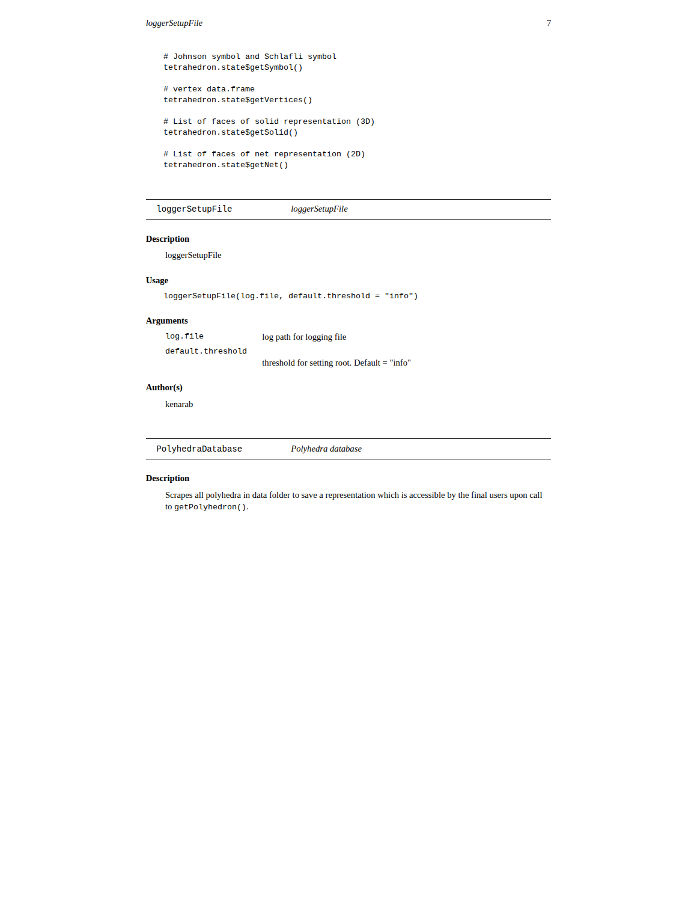loggerSetupFile 7
# Johnson symbol and Schlafli symbol
tetrahedron.state$getSymbol()

# vertex data.frame
tetrahedron.state$getVertices()

# List of faces of solid representation (3D)
tetrahedron.state$getSolid()

# List of faces of net representation (2D)
tetrahedron.state$getNet()
loggerSetupFile loggerSetupFile
Description
loggerSetupFile
Usage
loggerSetupFile(log.file, default.threshold = "info")
Arguments
log.file
log path for logging file
default.threshold
threshold for setting root. Default = "info"
Author(s)
kenarab
PolyhedraDatabase Polyhedra database
Description
Scrapes all polyhedra in data folder to save a representation which is accessible by the final users upon call to getPolyhedron().